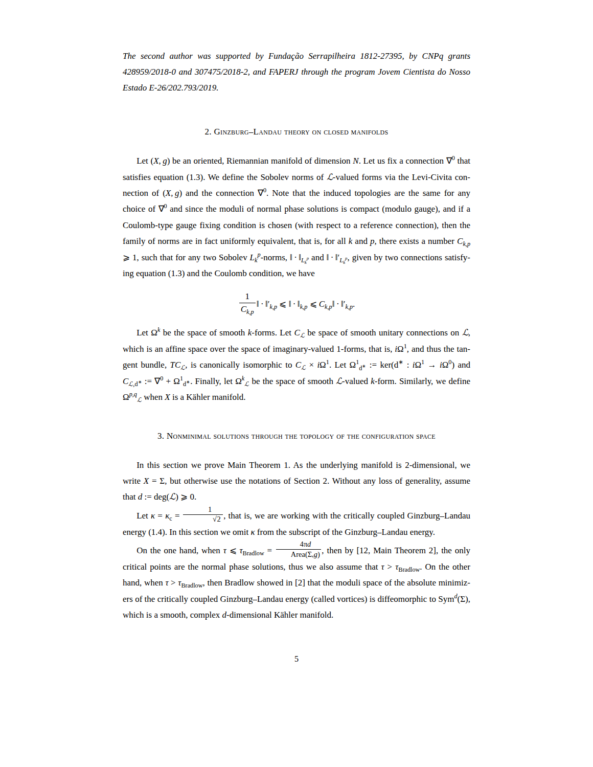The second author was supported by Fundação Serrapilheira 1812-27395, by CNPq grants 428959/2018-0 and 307475/2018-2, and FAPERJ through the program Jovem Cientista do Nosso Estado E-26/202.793/2019.
2. Ginzburg–Landau theory on closed manifolds
Let (X, g) be an oriented, Riemannian manifold of dimension N. Let us fix a connection ∇0 that satisfies equation (1.3). We define the Sobolev norms of ℒ-valued forms via the Levi-Civita connection of (X, g) and the connection ∇0. Note that the induced topologies are the same for any choice of ∇0 and since the moduli of normal phase solutions is compact (modulo gauge), and if a Coulomb-type gauge fixing condition is chosen (with respect to a reference connection), then the family of norms are in fact uniformly equivalent, that is, for all k and p, there exists a number Ck,p ⩾ 1, such that for any two Sobolev Lkp-norms, ‖ · ‖Lkp and ‖ · ‖′Lkp, given by two connections satisfying equation (1.3) and the Coulomb condition, we have
1 Ck,p‖ · ‖′k,p ⩽ ‖ · ‖k,p ⩽ Ck,p‖ · ‖′k,p.
Let Ωk be the space of smooth k-forms. Let Cℒ be space of smooth unitary connections on ℒ, which is an affine space over the space of imaginary-valued 1-forms, that is, i Ω1, and thus the tangent bundle, TCℒ, is canonically isomorphic to Cℒ × i Ω1. Let Ω1d∗ := ker(d∗ : i Ω1 → i Ω0) and Cℒ,d∗ := ∇0 + Ω1d∗. Finally, let Ωkℒ be the space of smooth ℒ-valued k-form. Similarly, we define Ωp,qℒ when X is a Kähler manifold.
3. Nonminimal solutions through the topology of the configuration space
In this section we prove Main Theorem 1. As the underlying manifold is 2-dimensional, we write X = Σ, but otherwise use the notations of Section 2. Without any loss of generality, assume that d := deg(ℒ) ⩾ 0.
Let κ = κc = 12, that is, we are working with the critically coupled Ginzburg–Landau energy (1.4). In this section we omit κ from the subscript of the Ginzburg–Landau energy.
On the one hand, when τ ⩽ τBradlow = 4πd Area(Σ,g), then by [12, Main Theorem 2], the only critical points are the normal phase solutions, thus we also assume that τ > τBradlow. On the other hand, when τ > τBradlow, then Bradlow showed in [2] that the moduli space of the absolute minimizers of the critically coupled Ginzburg–Landau energy (called vortices) is diffeomorphic to Symd(Σ), which is a smooth, complex d-dimensional Kähler manifold.
5